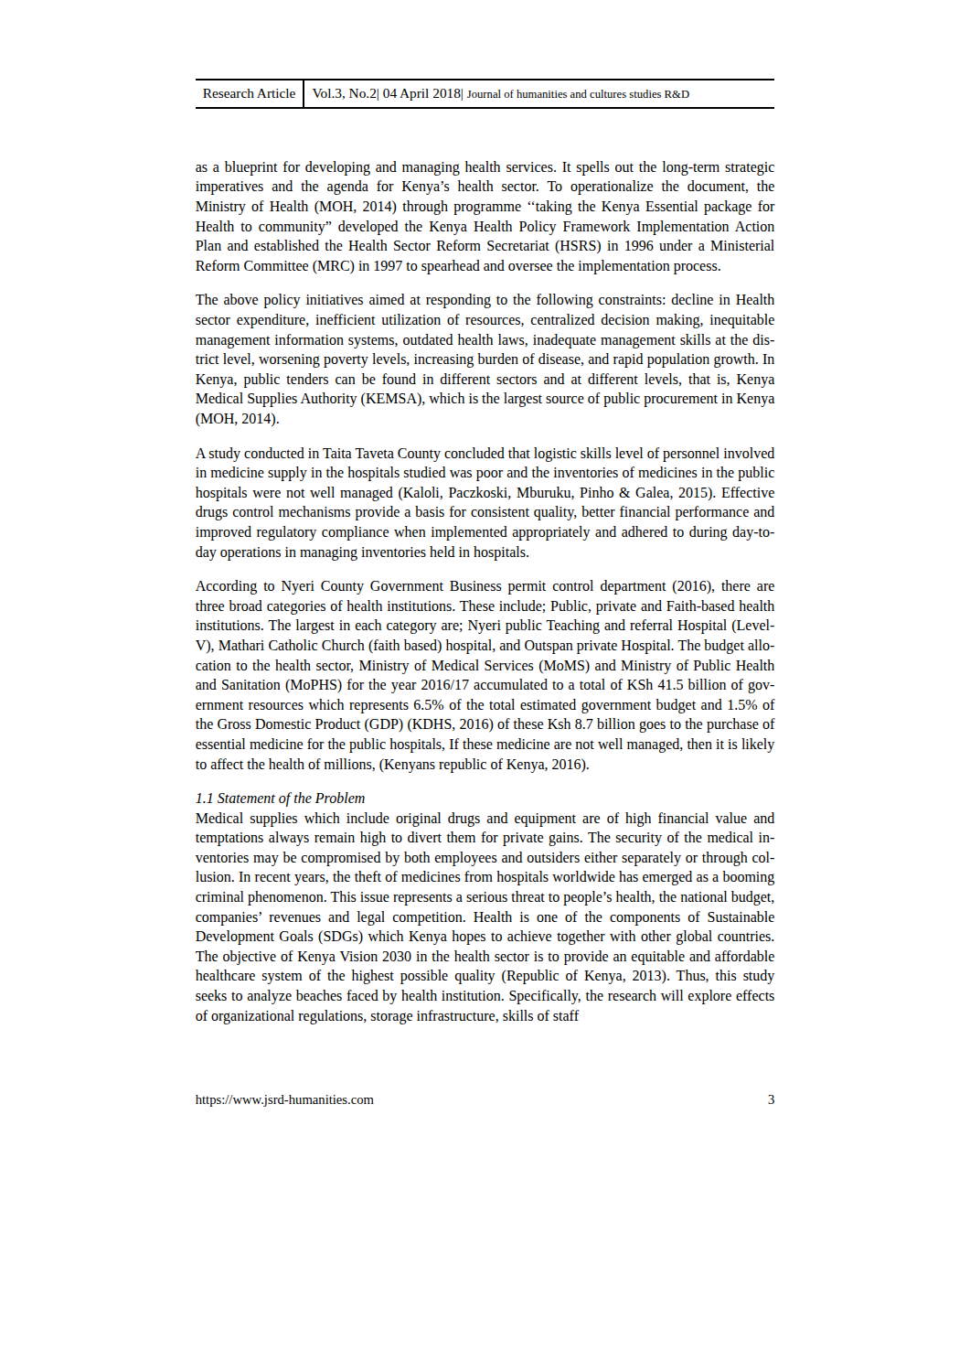Research Article
Vol.3, No.2| 04 April 2018| Journal of humanities and cultures studies R&D
as a blueprint for developing and managing health services. It spells out the long-term strategic imperatives and the agenda for Kenya’s health sector. To operationalize the document, the Ministry of Health (MOH, 2014) through programme ‘‘taking the Kenya Essential package for Health to community” developed the Kenya Health Policy Framework Implementation Action Plan and established the Health Sector Reform Secretariat (HSRS) in 1996 under a Ministerial Reform Committee (MRC) in 1997 to spearhead and oversee the implementation process.
The above policy initiatives aimed at responding to the following constraints: decline in Health sector expenditure, inefficient utilization of resources, centralized decision making, inequitable management information systems, outdated health laws, inadequate management skills at the district level, worsening poverty levels, increasing burden of disease, and rapid population growth. In Kenya, public tenders can be found in different sectors and at different levels, that is, Kenya Medical Supplies Authority (KEMSA), which is the largest source of public procurement in Kenya (MOH, 2014).
A study conducted in Taita Taveta County concluded that logistic skills level of personnel involved in medicine supply in the hospitals studied was poor and the inventories of medicines in the public hospitals were not well managed (Kaloli, Paczkoski, Mburuku, Pinho & Galea, 2015). Effective drugs control mechanisms provide a basis for consistent quality, better financial performance and improved regulatory compliance when implemented appropriately and adhered to during day-to-day operations in managing inventories held in hospitals.
According to Nyeri County Government Business permit control department (2016), there are three broad categories of health institutions. These include; Public, private and Faith-based health institutions. The largest in each category are; Nyeri public Teaching and referral Hospital (Level-V), Mathari Catholic Church (faith based) hospital, and Outspan private Hospital. The budget allocation to the health sector, Ministry of Medical Services (MoMS) and Ministry of Public Health and Sanitation (MoPHS) for the year 2016/17 accumulated to a total of KSh 41.5 billion of government resources which represents 6.5% of the total estimated government budget and 1.5% of the Gross Domestic Product (GDP) (KDHS, 2016) of these Ksh 8.7 billion goes to the purchase of essential medicine for the public hospitals, If these medicine are not well managed, then it is likely to affect the health of millions, (Kenyans republic of Kenya, 2016).
1.1 Statement of the Problem
Medical supplies which include original drugs and equipment are of high financial value and temptations always remain high to divert them for private gains. The security of the medical inventories may be compromised by both employees and outsiders either separately or through collusion. In recent years, the theft of medicines from hospitals worldwide has emerged as a booming criminal phenomenon. This issue represents a serious threat to people’s health, the national budget, companies’ revenues and legal competition. Health is one of the components of Sustainable Development Goals (SDGs) which Kenya hopes to achieve together with other global countries. The objective of Kenya Vision 2030 in the health sector is to provide an equitable and affordable healthcare system of the highest possible quality (Republic of Kenya, 2013). Thus, this study seeks to analyze beaches faced by health institution. Specifically, the research will explore effects of organizational regulations, storage infrastructure, skills of staff
https://www.jsrd-humanities.com 3